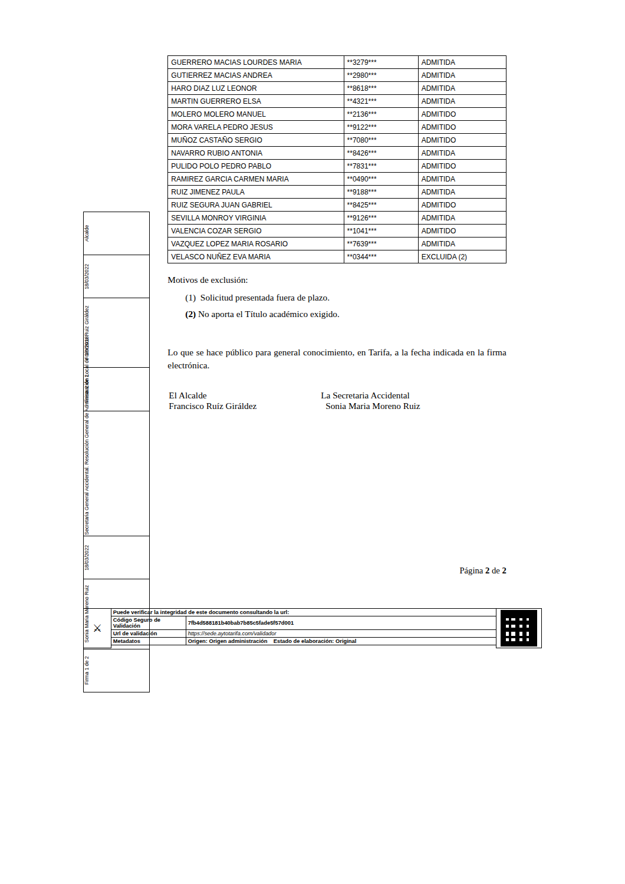| Alcalde |
| 18/03/2022 |
| Francisco Ruiz Giráldez |
| Firma 2 de 2 |
| Secretaria General Accidental. Resolución General de Administración Local de 3/9/2018. |
| 18/03/2022 |
| Sonia Maria Moreno Ruiz |
| Firma 1 de 2 |
| GUERRERO MACIAS LOURDES MARIA | **3279*** | ADMITIDA |
| GUTIERREZ MACIAS ANDREA | **2980*** | ADMITIDA |
| HARO DIAZ LUZ LEONOR | **8618*** | ADMITIDA |
| MARTIN GUERRERO ELSA | **4321*** | ADMITIDA |
| MOLERO MOLERO MANUEL | **2136*** | ADMITIDO |
| MORA VARELA PEDRO JESUS | **9122*** | ADMITIDO |
| MUÑOZ CASTAÑO SERGIO | **7080*** | ADMITIDO |
| NAVARRO RUBIO ANTONIA | **8426*** | ADMITIDA |
| PULIDO POLO PEDRO PABLO | **7831*** | ADMITIDO |
| RAMIREZ GARCIA CARMEN MARIA | **0490*** | ADMITIDA |
| RUIZ JIMENEZ PAULA | **9188*** | ADMITIDA |
| RUIZ SEGURA JUAN GABRIEL | **8425*** | ADMITIDO |
| SEVILLA MONROY VIRGINIA | **9126*** | ADMITIDA |
| VALENCIA COZAR SERGIO | **1041*** | ADMITIDO |
| VAZQUEZ LOPEZ MARIA ROSARIO | **7639*** | ADMITIDA |
| VELASCO NUÑEZ EVA MARIA | **0344*** | EXCLUIDA (2) |
Motivos de exclusión:
(1) Solicitud presentada fuera de plazo.
(2) No aporta el Título académico exigido.
Lo que se hace público para general conocimiento, en Tarifa, a la fecha indicada en la firma electrónica.
| El Alcalde Francisco Ruíz Giráldez | La Secretaria Accidental Sonia Maria Moreno Ruiz |
Página 2 de 2
| ⚔ | Puede verificar la integridad de este documento consultando la url: | |
| Código Seguro de Validación | 7fb4d588181b40bab7b85c5fade5f57d001 |
| Url de validación | https://sede.aytotarifa.com/validador |
| Metadatos | Origen: Origen administración Estado de elaboración: Original |